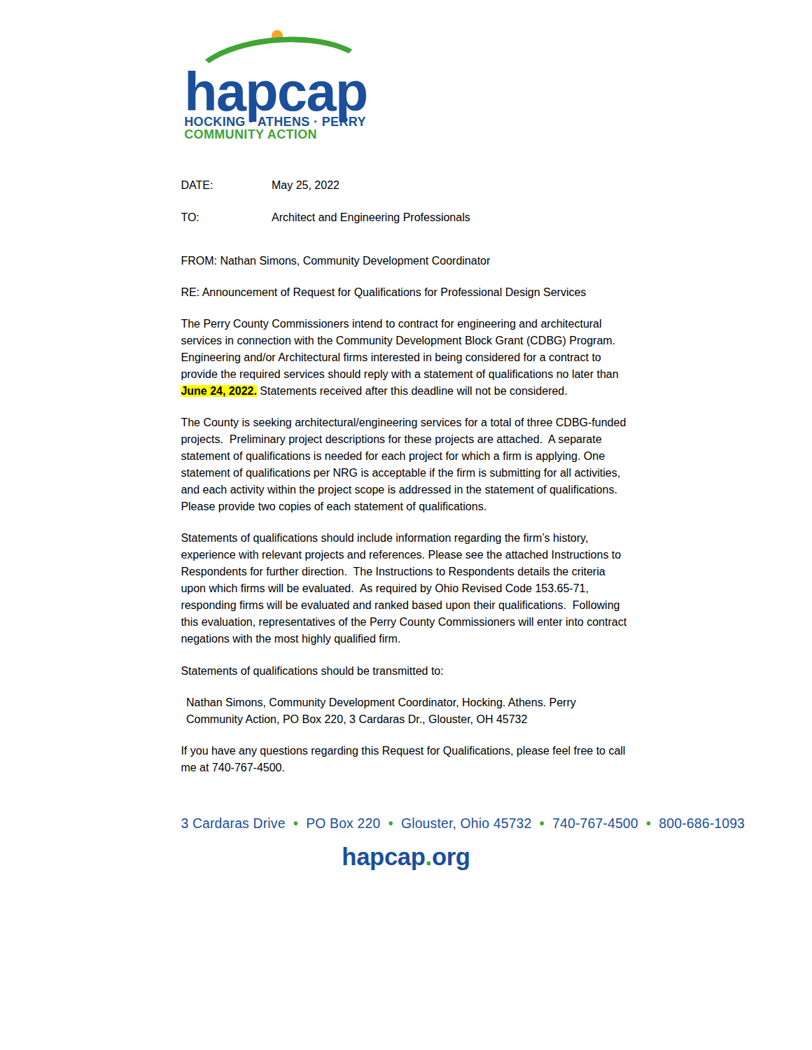hapcap HOCKING · ATHENS · PERRY COMMUNITY ACTION
DATE: May 25, 2022
TO: Architect and Engineering Professionals
FROM: Nathan Simons, Community Development Coordinator
RE: Announcement of Request for Qualifications for Professional Design Services
The Perry County Commissioners intend to contract for engineering and architectural services in connection with the Community Development Block Grant (CDBG) Program. Engineering and/or Architectural firms interested in being considered for a contract to provide the required services should reply with a statement of qualifications no later than June 24, 2022. Statements received after this deadline will not be considered.
The County is seeking architectural/engineering services for a total of three CDBG-funded projects. Preliminary project descriptions for these projects are attached. A separate statement of qualifications is needed for each project for which a firm is applying. One statement of qualifications per NRG is acceptable if the firm is submitting for all activities, and each activity within the project scope is addressed in the statement of qualifications. Please provide two copies of each statement of qualifications.
Statements of qualifications should include information regarding the firm’s history, experience with relevant projects and references. Please see the attached Instructions to Respondents for further direction. The Instructions to Respondents details the criteria upon which firms will be evaluated. As required by Ohio Revised Code 153.65-71, responding firms will be evaluated and ranked based upon their qualifications. Following this evaluation, representatives of the Perry County Commissioners will enter into contract negations with the most highly qualified firm.
Statements of qualifications should be transmitted to:
Nathan Simons, Community Development Coordinator, Hocking. Athens. Perry Community Action, PO Box 220, 3 Cardaras Dr., Glouster, OH 45732
If you have any questions regarding this Request for Qualifications, please feel free to call me at 740-767-4500.
3 Cardaras Drive • PO Box 220 • Glouster, Ohio 45732 • 740-767-4500 • 800-686-1093
hapcap. org